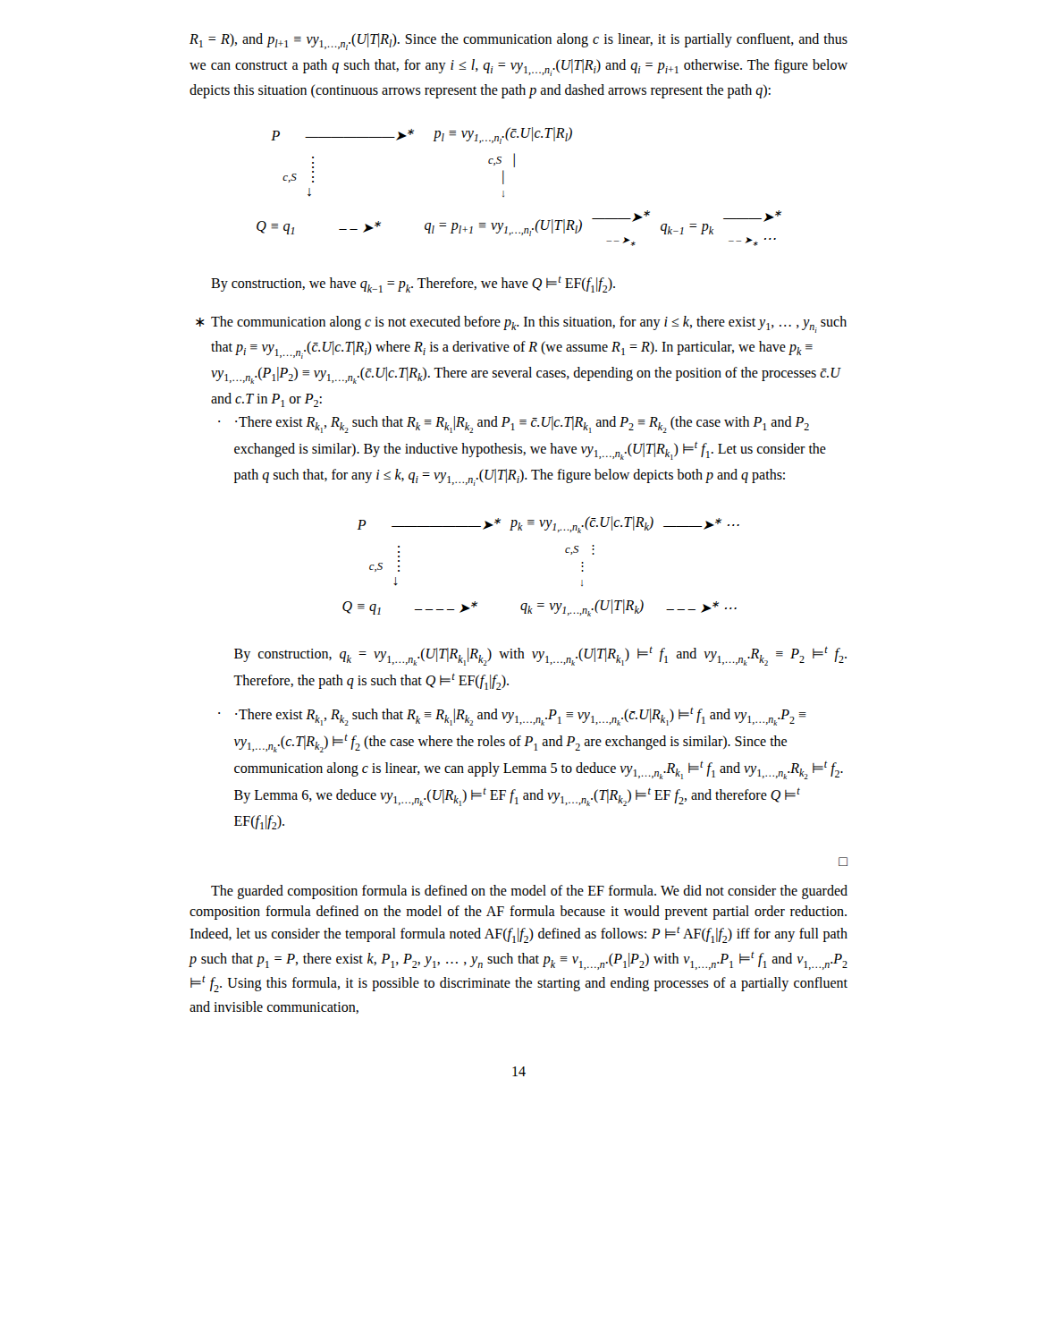R1 = R), and pl+1 ≡ νy1,…,nl.(U|T|Rl). Since the communication along c is linear, it is partially confluent, and thus we can construct a path q such that, for any i ≤ l, qi = νy1,…,ni.(U|T|Ri) and qi = pi+1 otherwise. The figure below depicts this situation (continuous arrows represent the path p and dashed arrows represent the path q):
| P | ———————➤ ∗ | p l ≡ νy 1,…, n l .( c̄.U / c.T / R l ) | | | |
| c,S | ⋮ ⋮ ↓ | c,S │ │ ↓ | | | |
| Q ≡ q 1 | – – ➤ ∗ | q l = p l +1 ≡ νy 1,…, n l .( U / T / R l ) | ———➤ ∗ – – ➤ ∗ | q k −1 = p k | ———➤ ∗ – – ➤ ∗ ⋯ |
By construction, we have qk−1 = pk. Therefore, we have Q ⊨t EF(f1|f2).
The communication along c is not executed before pk. In this situation, for any i ≤ k, there exist y1, … , yni such that pi ≡ νy1,…,ni.(c̄.U|c.T|Ri) where Ri is a derivative of R (we assume R1 = R). In particular, we have pk ≡ νy1,…,nk.(P1|P2) ≡ νy1,…,nk.(c̄.U|c.T|Rk). There are several cases, depending on the position of the processes c̄.U and c.T in P1 or P2:
·There exist Rk1, Rk2 such that Rk ≡ Rk1|Rk2 and P1 ≡ c̄.U|c.T|Rk1 and P2 ≡ Rk2 (the case with P1 and P2 exchanged is similar). By the inductive hypothesis, we have νy1,…,nk.(U|T|Rk1) ⊨t f1. Let us consider the path q such that, for any i ≤ k, qi = νy1,…,ni.(U|T|Ri). The figure below depicts both p and q paths:
| P | ———————➤ ∗ | p k ≡ νy 1,…, n k .( c̄.U / c.T / R k ) | ———➤ ∗ ⋯ |
| c,S | ⋮ ⋮ ↓ | c,S ⋮ ⋮ ↓ | |
| Q ≡ q 1 | – – – – ➤ ∗ | q k = νy 1,…, n k .( U / T / R k ) | – – – ➤ ∗ ⋯ |
By construction, qk = νy1,…,nk.(U|T|Rk1|Rk2) with νy1,…,nk.(U|T|Rk1) ⊨t f1 and νy1,…,nk.Rk2 ≡ P2 ⊨t f2. Therefore, the path q is such that Q ⊨t EF(f1|f2).
·There exist Rk1, Rk2 such that Rk ≡ Rk1|Rk2 and νy1,…,nk.P1 ≡ νy1,…,nk.(c̄.U|Rk1) ⊨t f1 and νy1,…,nk.P2 ≡ νy1,…,nk.(c.T|Rk2) ⊨t f2 (the case where the roles of P1 and P2 are exchanged is similar). Since the communication along c is linear, we can apply Lemma 5 to deduce νy1,…,nk.Rk1 ⊨t f1 and νy1,…,nk.Rk2 ⊨t f2. By Lemma 6, we deduce νy1,…,nk.(U|Rk1) ⊨t EF f1 and νy1,…,nk.(T|Rk2) ⊨t EF f2, and therefore Q ⊨t EF(f1|f2).
□
The guarded composition formula is defined on the model of the EF formula. We did not consider the guarded composition formula defined on the model of the AF formula because it would prevent partial order reduction. Indeed, let us consider the temporal formula noted AF(f1|f2) defined as follows: P ⊨t AF(f1|f2) iff for any full path p such that p1 = P, there exist k, P1, P2, y1, … , yn such that pk ≡ ν1,…,n.(P1|P2) with ν1,…,n.P1 ⊨t f1 and ν1,…,n.P2 ⊨t f2. Using this formula, it is possible to discriminate the starting and ending processes of a partially confluent and invisible communication,
14